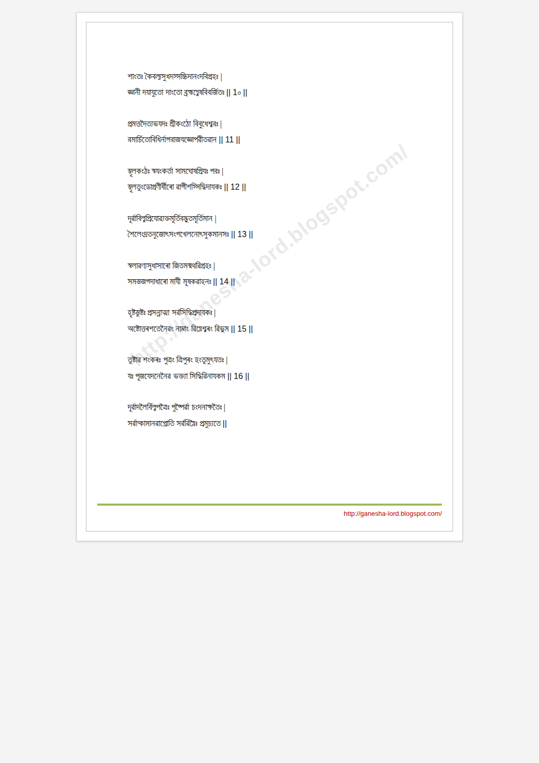http://ganesha-lord.blogspot.com/
শাংতঃ কৈবল্যসুখদস্সচ্চিদানংদবিগ্ৰহঃ |
জ্ঞানী দয়াযুতো দাংতো ব্ৰহ্মদ্ৱেষবিবৰ্জিতঃ || 1০ ||
প্ৰমত্তদৈত্যভযদঃ শ্ৰীকংঠো বিবুধেশ্ৱরঃ |
রমাৰ্চিতোবিধিৰ্নাগরাজযজ্ঞোপৱীতৱান || 11 ||
স্থূলকংঠঃ স্বযংকৰ্তা সামঘোষপ্ৰিযঃ পরঃ |
স্থূলতুংডোগ্ৰণীৰ্ধীৰো ৱাগীশস্সিদ্ধিদাযকঃ || 12 ||
দূৰ্ৱাবিল্ৱপ্ৰিযোৱ্যক্তমূৰ্তিরদ্ভুতমূৰ্তিমান |
শৈলেংদ্ৰতনুজোৎসংগখেলনোৎসুকমানসঃ || 13 ||
স্বলাৱণ্যসুধাসাৰো জিতমন্মথৱিগ্ৰহঃ |
সমস্তজগদাধাৰো মাযী মূষকৱাহনঃ || 14 ||
হৃষ্টস্তুষ্টঃ প্ৰসন্নাত্মা সৰ্ৱসিদ্ধিপ্ৰদাযকঃ |
অষ্টোত্তৰশতেনৈৱং নাম্নাং ৱিঘ্নেশ্ৱৰং ৱিভুম || 15 ||
তুষ্টাৱ শংকৰঃ পুত্ৰং ত্ৰিপুৰং হংতুমুৎযতঃ |
যঃ পূজযেদনেনৈৱ ভক্ত্যা সিদ্ধিৱিনাযকম || 16 ||
দূৰ্ৱাদলৈৰ্বিল্ৱপত্ৰৈঃ পুষ্পৈৰ্ৱা চংদনাক্ষতৈঃ |
সৰ্ৱান্কামানৱাপ্নোতি সৰ্ৱৱিঘ্নৈঃ প্ৰমুচ্যতে ||
http://ganesha-lord.blogspot.com/